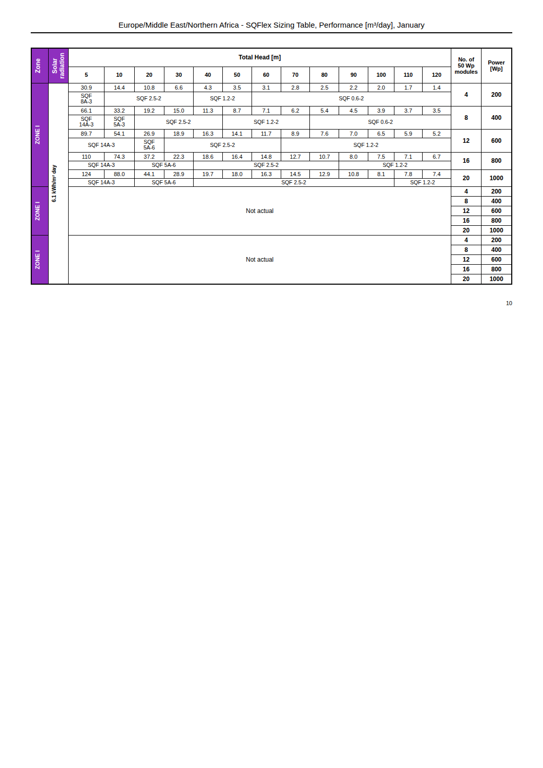Europe/Middle East/Northern Africa - SQFlex Sizing Table, Performance [m³/day], January
| Zone | Solar radiation | Total Head [m] | No. of 50 Wp modules | Power [Wp] |
| --- | --- | --- | --- | --- |
| 5 | 10 | 20 | 30 | 40 | 50 | 60 | 70 | 80 | 90 | 100 | 110 | 120 |
| ZONE I | 6.1 kWh/m² day | 30.9 | 14.4 | 10.8 | 6.6 | 4.3 | 3.5 | 3.1 | 2.8 | 2.5 | 2.2 | 2.0 | 1.7 | 1.4 | 4 | 200 |
| SQF 8A-3 | SQF 2.5-2 | SQF 1.2-2 | SQF 0.6-2 |
| 66.1 | 33.2 | 19.2 | 15.0 | 11.3 | 8.7 | 7.1 | 6.2 | 5.4 | 4.5 | 3.9 | 3.7 | 3.5 | 8 | 400 |
| SQF 14A-3 | SQF 5A-3 | SQF 2.5-2 | SQF 1.2-2 | SQF 0.6-2 |
| 89.7 | 54.1 | 26.9 | 18.9 | 16.3 | 14.1 | 11.7 | 8.9 | 7.6 | 7.0 | 6.5 | 5.9 | 5.2 | 12 | 600 |
| SQF 14A-3 | SQF 5A-6 | SQF 2.5-2 | SQF 1.2-2 |
| 110 | 74.3 | 37.2 | 22.3 | 18.6 | 16.4 | 14.8 | 12.7 | 10.7 | 8.0 | 7.5 | 7.1 | 6.7 | 16 | 800 |
| SQF 14A-3 | SQF 5A-6 | SQF 2.5-2 | SQF 1.2-2 |
| 124 | 88.0 | 44.1 | 28.9 | 19.7 | 18.0 | 16.3 | 14.5 | 12.9 | 10.8 | 8.1 | 7.8 | 7.4 | 20 | 1000 |
| SQF 14A-3 | SQF 5A-6 | SQF 2.5-2 | SQF 1.2-2 |
| ZONE I | Not actual | 4 | 200 |
| 8 | 400 |
| 12 | 600 |
| 16 | 800 |
| 20 | 1000 |
| ZONE I | Not actual | 4 | 200 |
| 8 | 400 |
| 12 | 600 |
| 16 | 800 |
| 20 | 1000 |
10